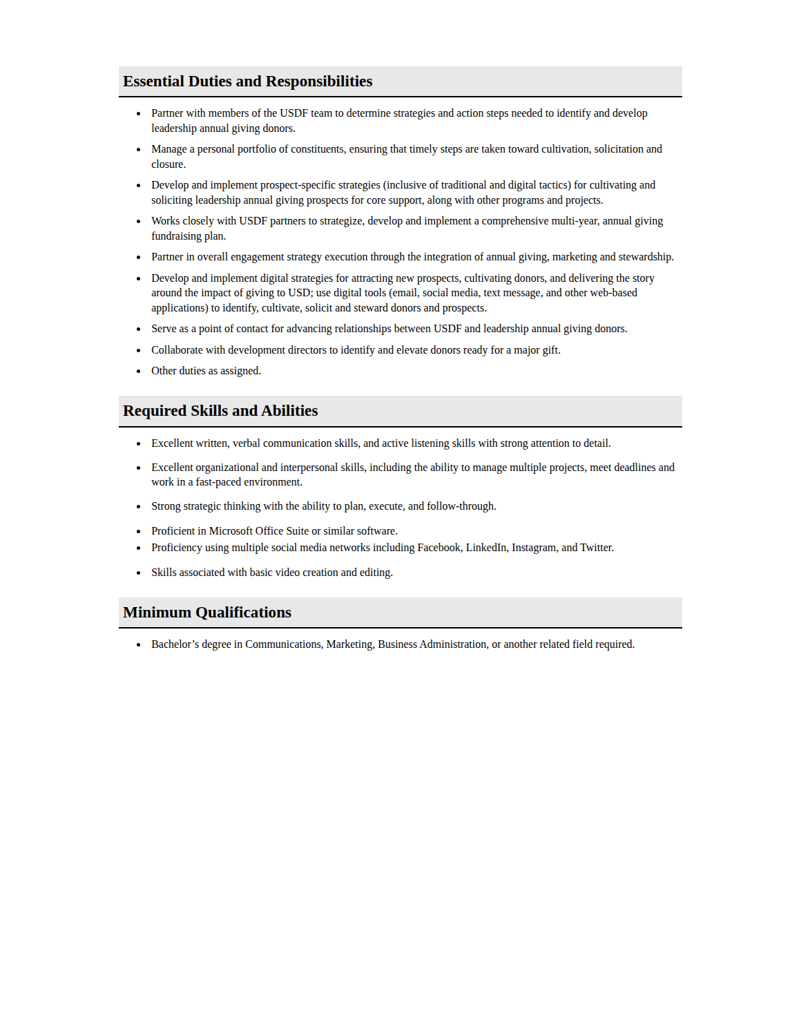Essential Duties and Responsibilities
Partner with members of the USDF team to determine strategies and action steps needed to identify and develop leadership annual giving donors.
Manage a personal portfolio of constituents, ensuring that timely steps are taken toward cultivation, solicitation and closure.
Develop and implement prospect-specific strategies (inclusive of traditional and digital tactics) for cultivating and soliciting leadership annual giving prospects for core support, along with other programs and projects.
Works closely with USDF partners to strategize, develop and implement a comprehensive multi-year, annual giving fundraising plan.
Partner in overall engagement strategy execution through the integration of annual giving, marketing and stewardship.
Develop and implement digital strategies for attracting new prospects, cultivating donors, and delivering the story around the impact of giving to USD; use digital tools (email, social media, text message, and other web-based applications) to identify, cultivate, solicit and steward donors and prospects.
Serve as a point of contact for advancing relationships between USDF and leadership annual giving donors.
Collaborate with development directors to identify and elevate donors ready for a major gift.
Other duties as assigned.
Required Skills and Abilities
Excellent written, verbal communication skills, and active listening skills with strong attention to detail.
Excellent organizational and interpersonal skills, including the ability to manage multiple projects, meet deadlines and work in a fast-paced environment.
Strong strategic thinking with the ability to plan, execute, and follow-through.
Proficient in Microsoft Office Suite or similar software.
Proficiency using multiple social media networks including Facebook, LinkedIn, Instagram, and Twitter.
Skills associated with basic video creation and editing.
Minimum Qualifications
Bachelor’s degree in Communications, Marketing, Business Administration, or another related field required.